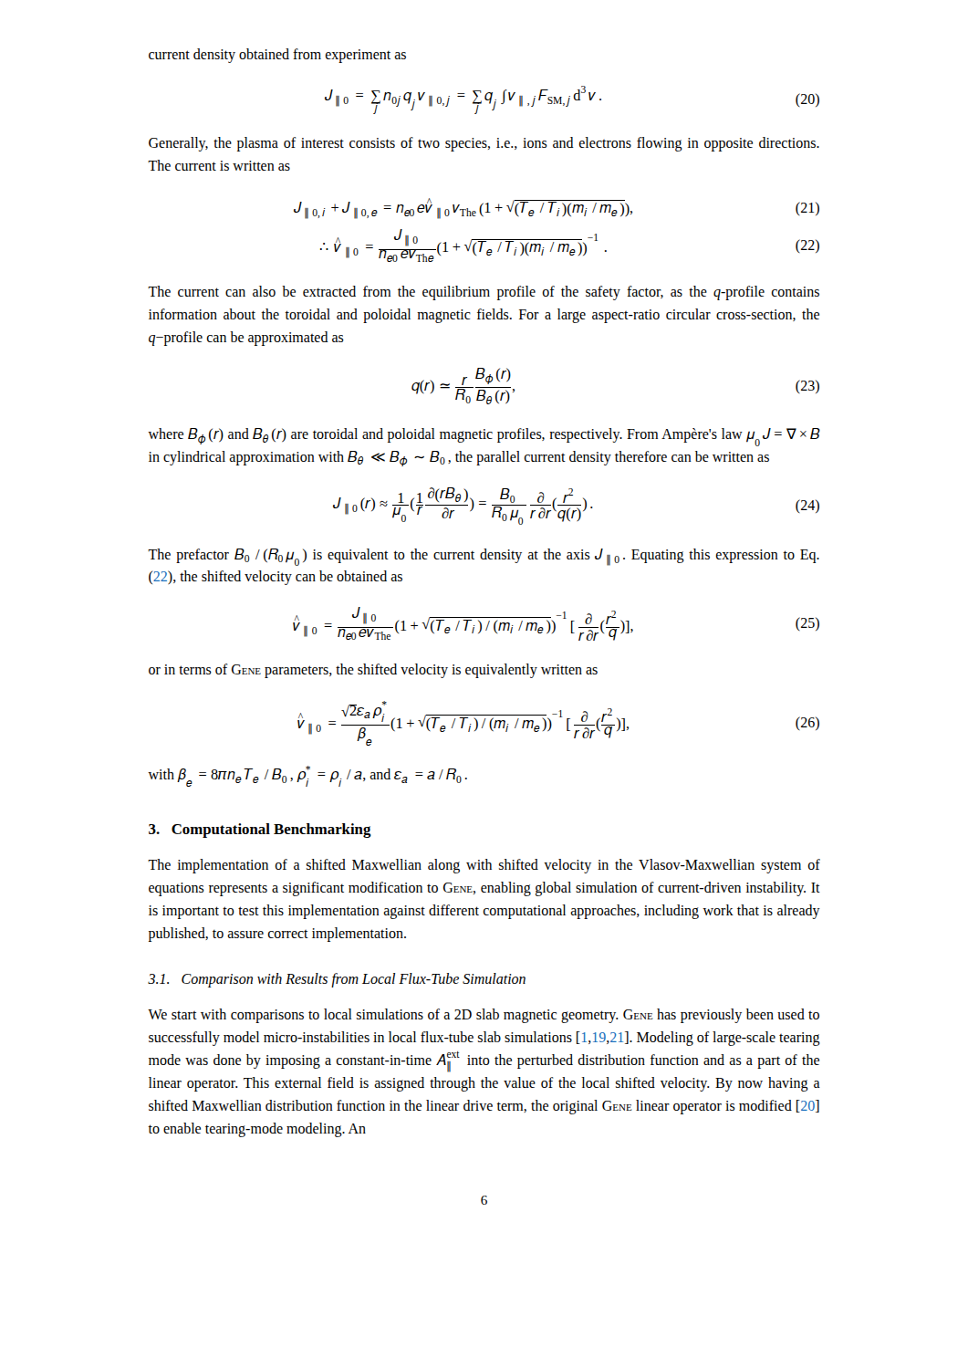current density obtained from experiment as
J∥0 = ∑j n0j qj v∥0,j = ∑j qj ∫ v∥,j FSM,j d3 v .
(20)
Generally, the plasma of interest consists of two species, i.e., ions and electrons flowing in opposite directions. The current is written as
J∥0,i + J∥0,e = ne0 e v^∥0 vThe ( 1+ (Te/Ti) (mi/me) ) ,
(21)
∴ v^∥0 = J∥0 ne0 e vThe ( 1+ (Te/Ti) (mi/me) ) −1 .
(22)
The current can also be extracted from the equilibrium profile of the safety factor, as the q-profile contains information about the toroidal and poloidal magnetic fields. For a large aspect-ratio circular cross-section, the q−profile can be approximated as
q(r) ≃ rR0 Bϕ(r) Bθ(r) ,
(23)
where Bϕ(r) and Bθ(r) are toroidal and poloidal magnetic profiles, respectively. From Ampère's law μ0J=∇×B in cylindrical approximation with Bθ≪Bϕ∼B0, the parallel current density therefore can be written as
J∥0 (r) ≈ 1μ0 ( 1r ∂(rBθ) ∂r ) = B0 R0μ0 ∂ r∂r ( r2 q(r) ) .
(24)
The prefactor B0/(R0μ0) is equivalent to the current density at the axis J∥0. Equating this expression to Eq. (22), the shifted velocity can be obtained as
v^∥0 = J∥0 ne0 e vThe ( 1+ (Te/Ti) / (mi/me) ) −1 [ ∂ r∂r ( r2q ) ] ,
(25)
or in terms of Gene parameters, the shifted velocity is equivalently written as
v^∥0 = 2 εa ρi* βe ( 1+ (Te/Ti) / (mi/me) ) −1 [ ∂ r∂r ( r2q ) ] ,
(26)
with βe=8πneTe/B0, ρi*=ρi/a, and εa=a/R0.
3. Computational Benchmarking
The implementation of a shifted Maxwellian along with shifted velocity in the Vlasov-Maxwellian system of equations represents a significant modification to Gene, enabling global simulation of current-driven instability. It is important to test this implementation against different computational approaches, including work that is already published, to assure correct implementation.
3.1. Comparison with Results from Local Flux-Tube Simulation
We start with comparisons to local simulations of a 2D slab magnetic geometry. Gene has previously been used to successfully model micro-instabilities in local flux-tube slab simulations [1,19,21]. Modeling of large-scale tearing mode was done by imposing a constant-in-time A∥ext into the perturbed distribution function and as a part of the linear operator. This external field is assigned through the value of the local shifted velocity. By now having a shifted Maxwellian distribution function in the linear drive term, the original Gene linear operator is modified [20] to enable tearing-mode modeling. An
6